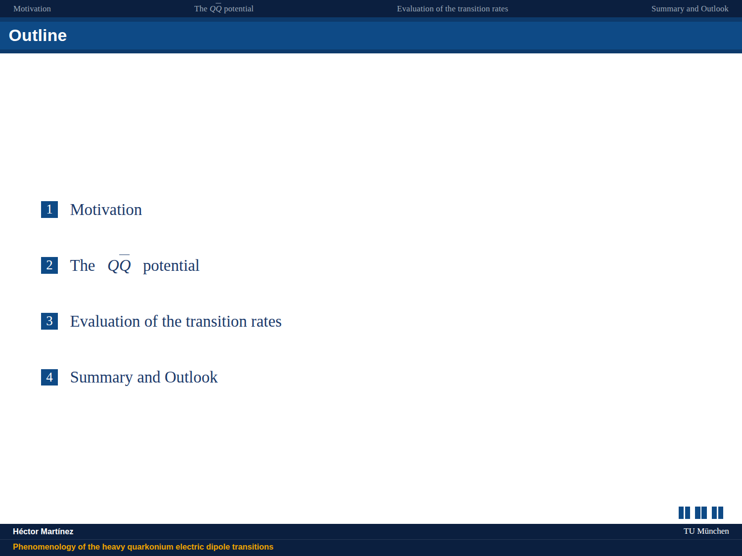Motivation The QQ potential Evaluation of the transition rates Summary and Outlook
Outline
Motivation
The QQ potential
Evaluation of the transition rates
Summary and Outlook
Héctor Martínez TU München
Phenomenology of the heavy quarkonium electric dipole transitions